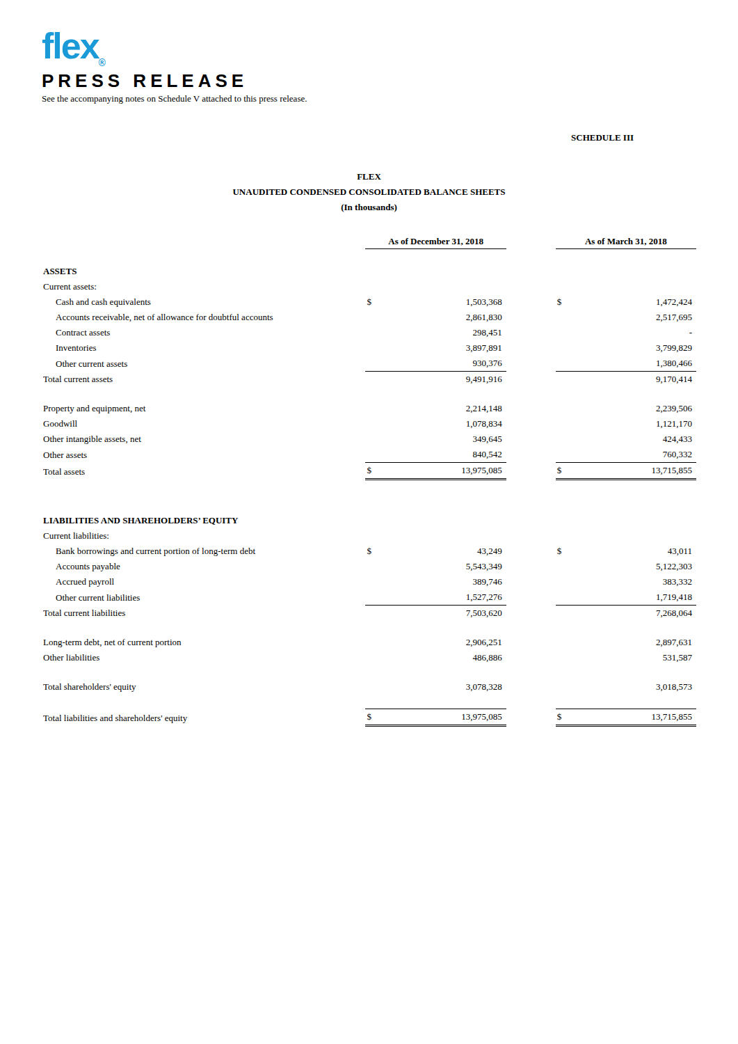flex®
PRESS RELEASE
See the accompanying notes on Schedule V attached to this press release.
SCHEDULE III
FLEX
UNAUDITED CONDENSED CONSOLIDATED BALANCE SHEETS
(In thousands)
| | As of December 31, 2018 | | As of March 31, 2018 |
| ASSETS | | | | | |
| Current assets: | | | | | |
| Cash and cash equivalents | $ | 1,503,368 | | $ | 1,472,424 |
| Accounts receivable, net of allowance for doubtful accounts | | 2,861,830 | | | 2,517,695 |
| Contract assets | | 298,451 | | | - |
| Inventories | | 3,897,891 | | | 3,799,829 |
| Other current assets | | 930,376 | | | 1,380,466 |
| Total current assets | | 9,491,916 | | | 9,170,414 |
| Property and equipment, net | | 2,214,148 | | | 2,239,506 |
| Goodwill | | 1,078,834 | | | 1,121,170 |
| Other intangible assets, net | | 349,645 | | | 424,433 |
| Other assets | | 840,542 | | | 760,332 |
| Total assets | $ | 13,975,085 | | $ | 13,715,855 |
| LIABILITIES AND SHAREHOLDERS’ EQUITY | | | | | |
| Current liabilities: | | | | | |
| Bank borrowings and current portion of long-term debt | $ | 43,249 | | $ | 43,011 |
| Accounts payable | | 5,543,349 | | | 5,122,303 |
| Accrued payroll | | 389,746 | | | 383,332 |
| Other current liabilities | | 1,527,276 | | | 1,719,418 |
| Total current liabilities | | 7,503,620 | | | 7,268,064 |
| Long-term debt, net of current portion | | 2,906,251 | | | 2,897,631 |
| Other liabilities | | 486,886 | | | 531,587 |
| Total shareholders' equity | | 3,078,328 | | | 3,018,573 |
| Total liabilities and shareholders' equity | $ | 13,975,085 | | $ | 13,715,855 |